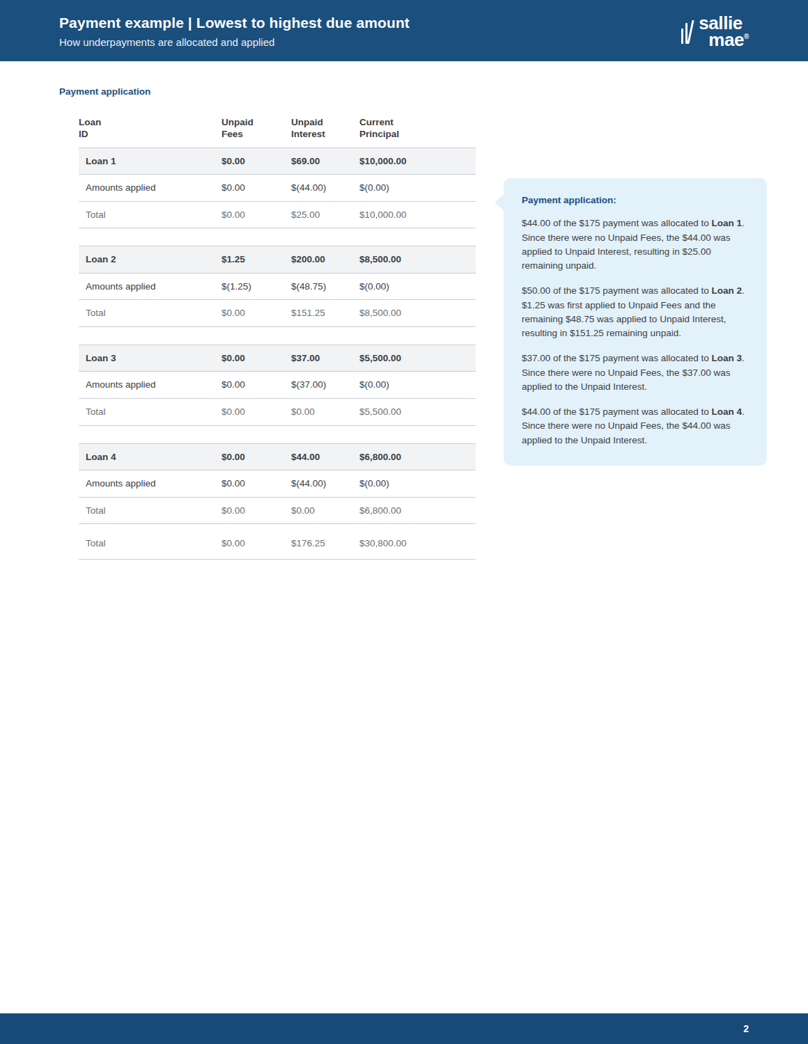Payment example | Lowest to highest due amount
How underpayments are allocated and applied
salliemae®
Payment application
| Loan ID | Unpaid Fees | Unpaid Interest | Current Principal |
| --- | --- | --- | --- |
| Loan 1 | $0.00 | $69.00 | $10,000.00 |
| Amounts applied | $0.00 | $(44.00) | $(0.00) |
| Total | $0.00 | $25.00 | $10,000.00 |
| Loan 2 | $1.25 | $200.00 | $8,500.00 |
| Amounts applied | $(1.25) | $(48.75) | $(0.00) |
| Total | $0.00 | $151.25 | $8,500.00 |
| Loan 3 | $0.00 | $37.00 | $5,500.00 |
| Amounts applied | $0.00 | $(37.00) | $(0.00) |
| Total | $0.00 | $0.00 | $5,500.00 |
| Loan 4 | $0.00 | $44.00 | $6,800.00 |
| Amounts applied | $0.00 | $(44.00) | $(0.00) |
| Total | $0.00 | $0.00 | $6,800.00 |
| Total | $0.00 | $176.25 | $30,800.00 |
Payment application:
$44.00 of the $175 payment was allocated to Loan 1. Since there were no Unpaid Fees, the $44.00 was applied to Unpaid Interest, resulting in $25.00 remaining unpaid.
$50.00 of the $175 payment was allocated to Loan 2. $1.25 was first applied to Unpaid Fees and the remaining $48.75 was applied to Unpaid Interest, resulting in $151.25 remaining unpaid.
$37.00 of the $175 payment was allocated to Loan 3. Since there were no Unpaid Fees, the $37.00 was applied to the Unpaid Interest.
$44.00 of the $175 payment was allocated to Loan 4. Since there were no Unpaid Fees, the $44.00 was applied to the Unpaid Interest.
2